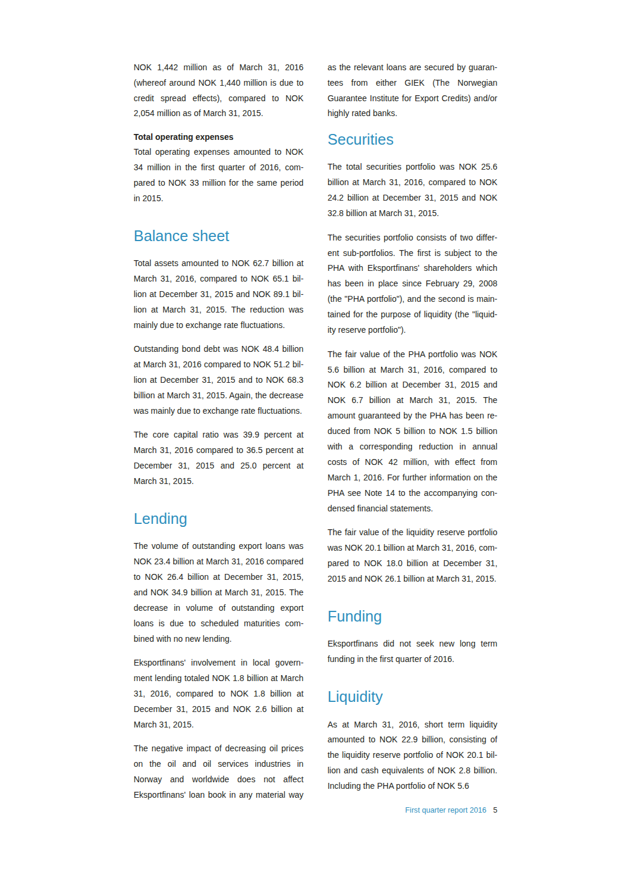NOK 1,442 million as of March 31, 2016 (whereof around NOK 1,440 million is due to credit spread effects), compared to NOK 2,054 million as of March 31, 2015.
Total operating expenses
Total operating expenses amounted to NOK 34 million in the first quarter of 2016, compared to NOK 33 million for the same period in 2015.
Balance sheet
Total assets amounted to NOK 62.7 billion at March 31, 2016, compared to NOK 65.1 billion at December 31, 2015 and NOK 89.1 billion at March 31, 2015. The reduction was mainly due to exchange rate fluctuations.
Outstanding bond debt was NOK 48.4 billion at March 31, 2016 compared to NOK 51.2 billion at December 31, 2015 and to NOK 68.3 billion at March 31, 2015. Again, the decrease was mainly due to exchange rate fluctuations.
The core capital ratio was 39.9 percent at March 31, 2016 compared to 36.5 percent at December 31, 2015 and 25.0 percent at March 31, 2015.
Lending
The volume of outstanding export loans was NOK 23.4 billion at March 31, 2016 compared to NOK 26.4 billion at December 31, 2015, and NOK 34.9 billion at March 31, 2015. The decrease in volume of outstanding export loans is due to scheduled maturities combined with no new lending.
Eksportfinans' involvement in local government lending totaled NOK 1.8 billion at March 31, 2016, compared to NOK 1.8 billion at December 31, 2015 and NOK 2.6 billion at March 31, 2015.
The negative impact of decreasing oil prices on the oil and oil services industries in Norway and worldwide does not affect Eksportfinans' loan book in any material way as the relevant loans are secured by guarantees from either GIEK (The Norwegian Guarantee Institute for Export Credits) and/or highly rated banks.
Securities
The total securities portfolio was NOK 25.6 billion at March 31, 2016, compared to NOK 24.2 billion at December 31, 2015 and NOK 32.8 billion at March 31, 2015.
The securities portfolio consists of two different sub-portfolios. The first is subject to the PHA with Eksportfinans' shareholders which has been in place since February 29, 2008 (the "PHA portfolio"), and the second is maintained for the purpose of liquidity (the "liquidity reserve portfolio").
The fair value of the PHA portfolio was NOK 5.6 billion at March 31, 2016, compared to NOK 6.2 billion at December 31, 2015 and NOK 6.7 billion at March 31, 2015. The amount guaranteed by the PHA has been reduced from NOK 5 billion to NOK 1.5 billion with a corresponding reduction in annual costs of NOK 42 million, with effect from March 1, 2016. For further information on the PHA see Note 14 to the accompanying condensed financial statements.
The fair value of the liquidity reserve portfolio was NOK 20.1 billion at March 31, 2016, compared to NOK 18.0 billion at December 31, 2015 and NOK 26.1 billion at March 31, 2015.
Funding
Eksportfinans did not seek new long term funding in the first quarter of 2016.
Liquidity
As at March 31, 2016, short term liquidity amounted to NOK 22.9 billion, consisting of the liquidity reserve portfolio of NOK 20.1 billion and cash equivalents of NOK 2.8 billion. Including the PHA portfolio of NOK 5.6
First quarter report 20165